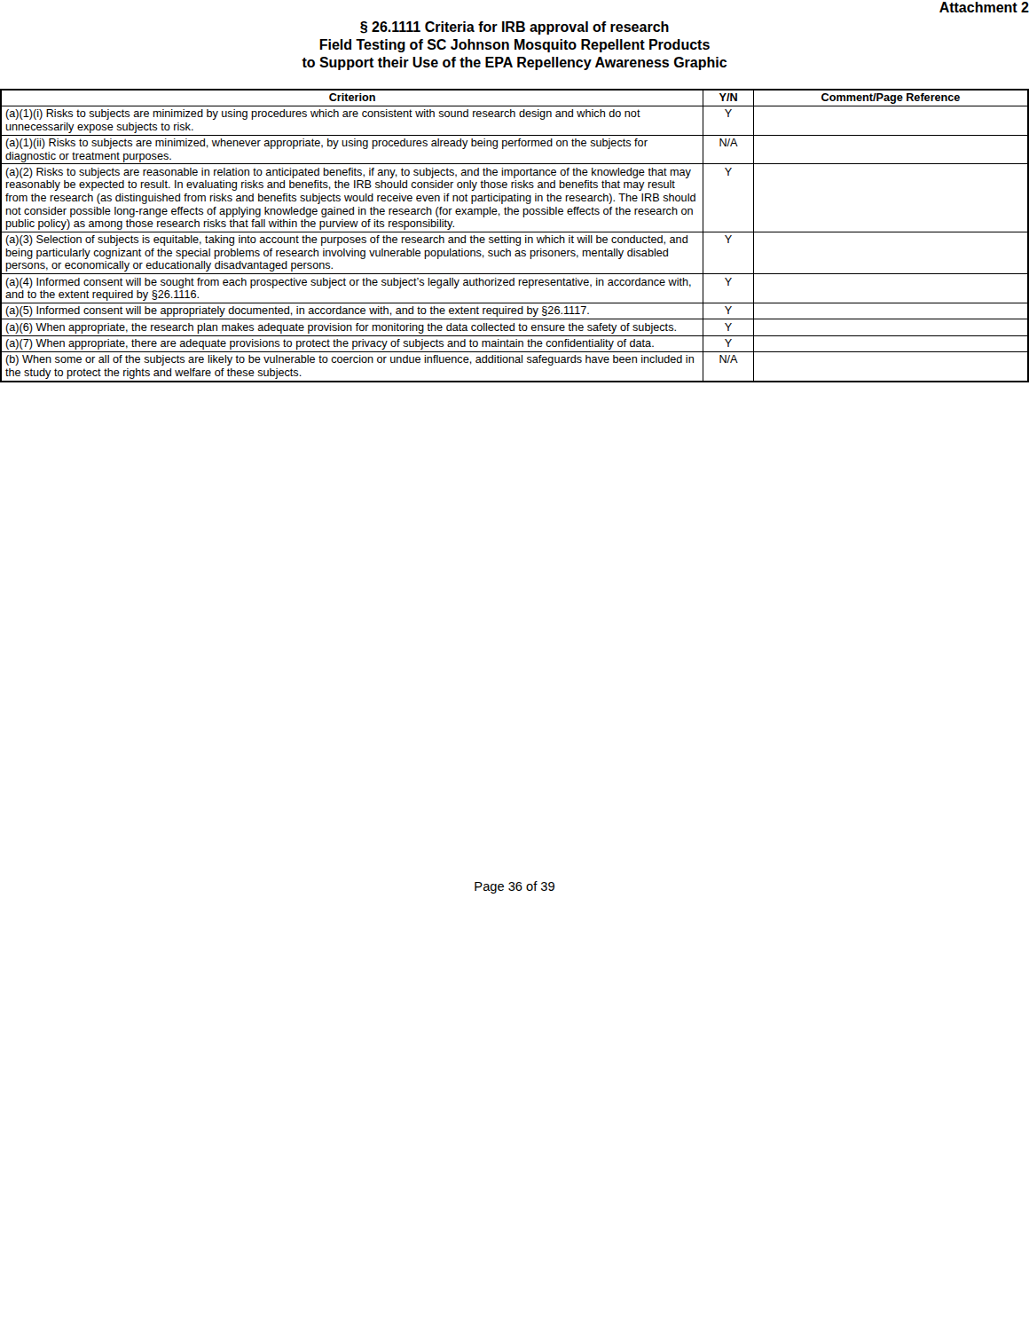Attachment 2
§ 26.1111 Criteria for IRB approval of research Field Testing of SC Johnson Mosquito Repellent Products to Support their Use of the EPA Repellency Awareness Graphic
| Criterion | Y/N | Comment/Page Reference |
| --- | --- | --- |
| (a)(1)(i) Risks to subjects are minimized by using procedures which are consistent with sound research design and which do not unnecessarily expose subjects to risk. | Y | |
| (a)(1)(ii) Risks to subjects are minimized, whenever appropriate, by using procedures already being performed on the subjects for diagnostic or treatment purposes. | N/A | |
| (a)(2) Risks to subjects are reasonable in relation to anticipated benefits, if any, to subjects, and the importance of the knowledge that may reasonably be expected to result. In evaluating risks and benefits, the IRB should consider only those risks and benefits that may result from the research (as distinguished from risks and benefits subjects would receive even if not participating in the research). The IRB should not consider possible long-range effects of applying knowledge gained in the research (for example, the possible effects of the research on public policy) as among those research risks that fall within the purview of its responsibility. | Y | |
| (a)(3) Selection of subjects is equitable, taking into account the purposes of the research and the setting in which it will be conducted, and being particularly cognizant of the special problems of research involving vulnerable populations, such as prisoners, mentally disabled persons, or economically or educationally disadvantaged persons. | Y | |
| (a)(4) Informed consent will be sought from each prospective subject or the subject’s legally authorized representative, in accordance with, and to the extent required by §26.1116. | Y | |
| (a)(5) Informed consent will be appropriately documented, in accordance with, and to the extent required by §26.1117. | Y | |
| (a)(6) When appropriate, the research plan makes adequate provision for monitoring the data collected to ensure the safety of subjects. | Y | |
| (a)(7) When appropriate, there are adequate provisions to protect the privacy of subjects and to maintain the confidentiality of data. | Y | |
| (b) When some or all of the subjects are likely to be vulnerable to coercion or undue influence, additional safeguards have been included in the study to protect the rights and welfare of these subjects. | N/A | |
Page 36 of 39